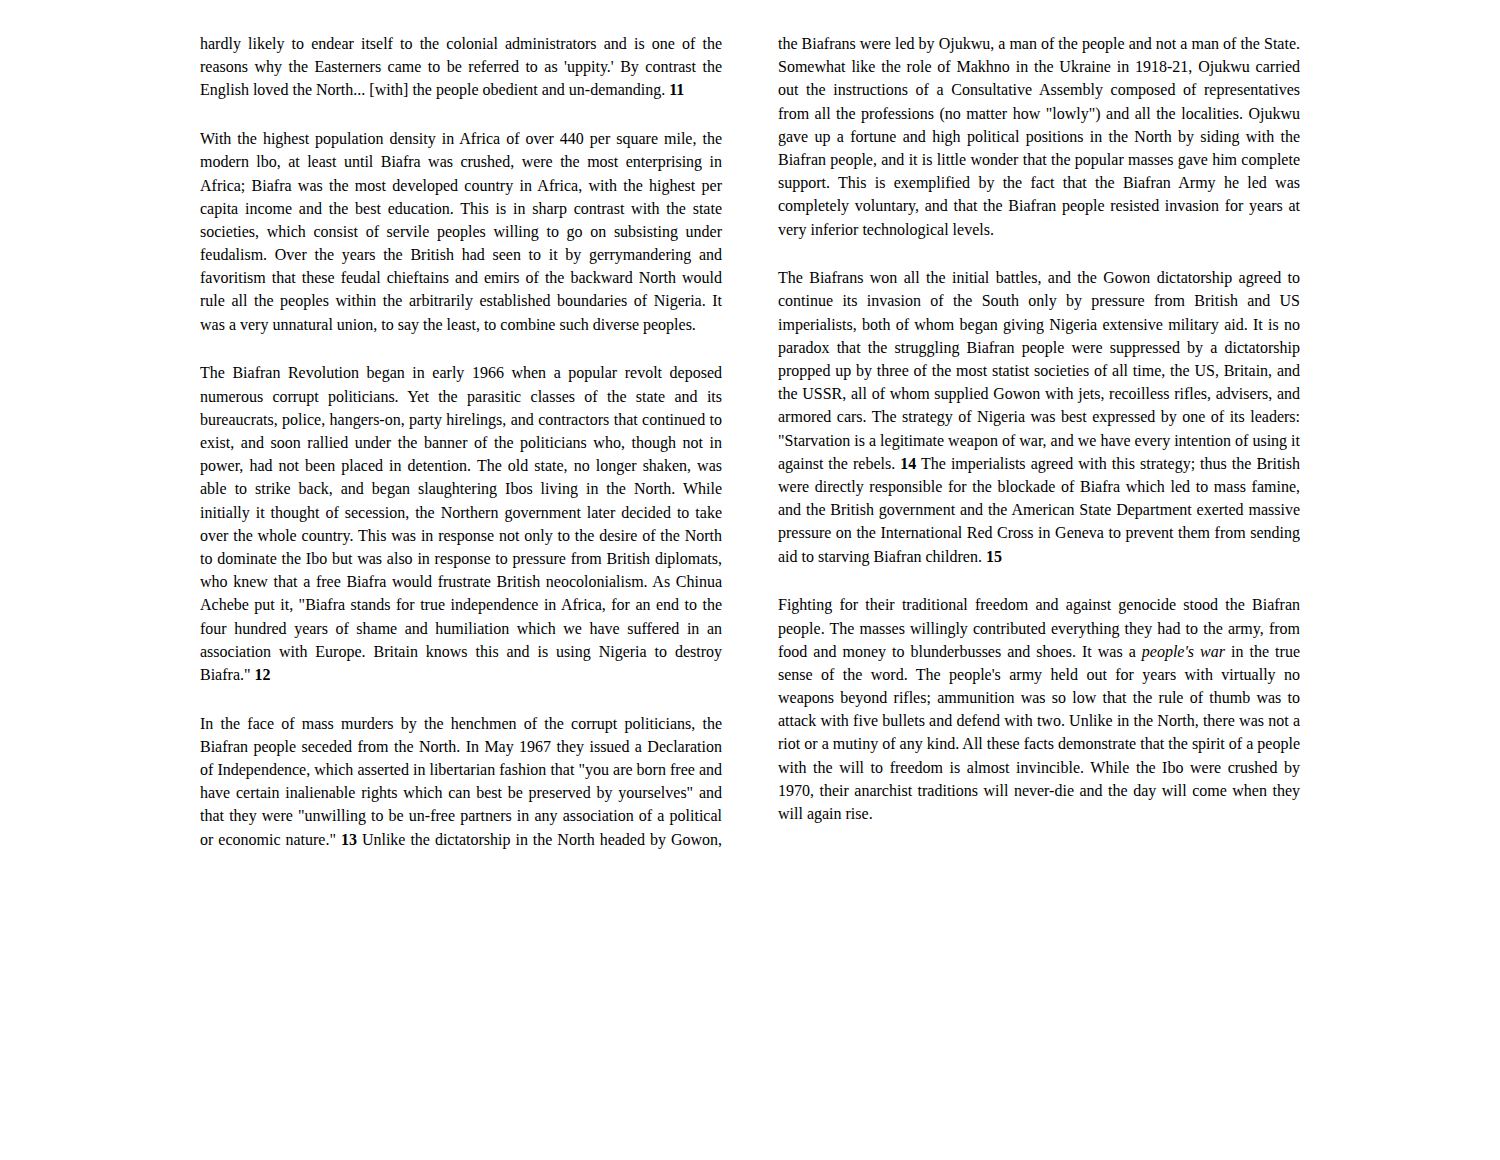hardly likely to endear itself to the colonial administrators and is one of the reasons why the Easterners came to be referred to as 'uppity.' By contrast the English loved the North... [with] the people obedient and un-demanding. 11
With the highest population density in Africa of over 440 per square mile, the modern lbo, at least until Biafra was crushed, were the most enterprising in Africa; Biafra was the most developed country in Africa, with the highest per capita income and the best education. This is in sharp contrast with the state societies, which consist of servile peoples willing to go on subsisting under feudalism. Over the years the British had seen to it by gerrymandering and favoritism that these feudal chieftains and emirs of the backward North would rule all the peoples within the arbitrarily established boundaries of Nigeria. It was a very unnatural union, to say the least, to combine such diverse peoples.
The Biafran Revolution began in early 1966 when a popular revolt deposed numerous corrupt politicians. Yet the parasitic classes of the state and its bureaucrats, police, hangers-on, party hirelings, and contractors that continued to exist, and soon rallied under the banner of the politicians who, though not in power, had not been placed in detention. The old state, no longer shaken, was able to strike back, and began slaughtering Ibos living in the North. While initially it thought of secession, the Northern government later decided to take over the whole country. This was in response not only to the desire of the North to dominate the Ibo but was also in response to pressure from British diplomats, who knew that a free Biafra would frustrate British neocolonialism. As Chinua Achebe put it, "Biafra stands for true independence in Africa, for an end to the four hundred years of shame and humiliation which we have suffered in an association with Europe. Britain knows this and is using Nigeria to destroy Biafra." 12
In the face of mass murders by the henchmen of the corrupt politicians, the Biafran people seceded from the North. In May 1967 they issued a Declaration of Independence, which asserted in libertarian fashion that "you are born free and have certain inalienable rights which can best be preserved by yourselves" and that they were "unwilling to be un-free partners in any association of a political or economic nature." 13 Unlike the dictatorship in the North headed by Gowon, the Biafrans were led by Ojukwu, a man of the people and not a man of the State. Somewhat like the role of Makhno in the Ukraine in 1918-21, Ojukwu carried out the instructions of a Consultative Assembly composed of representatives from all the professions (no matter how "lowly") and all the localities. Ojukwu gave up a fortune and high political positions in the North by siding with the Biafran people, and it is little wonder that the popular masses gave him complete support. This is exemplified by the fact that the Biafran Army he led was completely voluntary, and that the Biafran people resisted invasion for years at very inferior technological levels.
The Biafrans won all the initial battles, and the Gowon dictatorship agreed to continue its invasion of the South only by pressure from British and US imperialists, both of whom began giving Nigeria extensive military aid. It is no paradox that the struggling Biafran people were suppressed by a dictatorship propped up by three of the most statist societies of all time, the US, Britain, and the USSR, all of whom supplied Gowon with jets, recoilless rifles, advisers, and armored cars. The strategy of Nigeria was best expressed by one of its leaders: "Starvation is a legitimate weapon of war, and we have every intention of using it against the rebels. 14 The imperialists agreed with this strategy; thus the British were directly responsible for the blockade of Biafra which led to mass famine, and the British government and the American State Department exerted massive pressure on the International Red Cross in Geneva to prevent them from sending aid to starving Biafran children. 15
Fighting for their traditional freedom and against genocide stood the Biafran people. The masses willingly contributed everything they had to the army, from food and money to blunderbusses and shoes. It was a people's war in the true sense of the word. The people's army held out for years with virtually no weapons beyond rifles; ammunition was so low that the rule of thumb was to attack with five bullets and defend with two. Unlike in the North, there was not a riot or a mutiny of any kind. All these facts demonstrate that the spirit of a people with the will to freedom is almost invincible. While the Ibo were crushed by 1970, their anarchist traditions will never-die and the day will come when they will again rise.